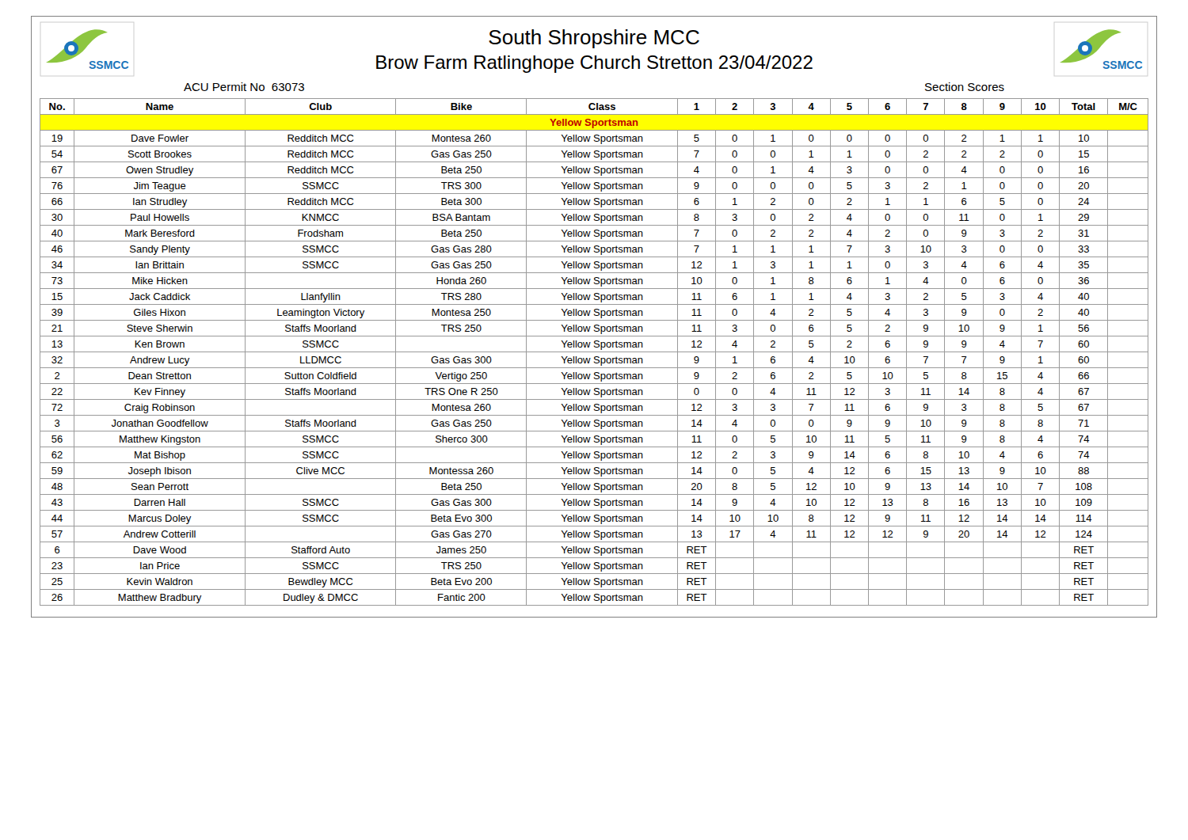SSMCC
South Shropshire MCC
Brow Farm Ratlinghope Church Stretton 23/04/2022
SSMCC
ACU Permit No 63073
Section Scores
| No. | Name | Club | Bike | Class | 1 | 2 | 3 | 4 | 5 | 6 | 7 | 8 | 9 | 10 | Total | M/C |
| --- | --- | --- | --- | --- | --- | --- | --- | --- | --- | --- | --- | --- | --- | --- | --- | --- |
| Yellow Sportsman |
| 19 | Dave Fowler | Redditch MCC | Montesa 260 | Yellow Sportsman | 5 | 0 | 1 | 0 | 0 | 0 | 0 | 2 | 1 | 1 | 10 | |
| 54 | Scott Brookes | Redditch MCC | Gas Gas 250 | Yellow Sportsman | 7 | 0 | 0 | 1 | 1 | 0 | 2 | 2 | 2 | 0 | 15 | |
| 67 | Owen Strudley | Redditch MCC | Beta 250 | Yellow Sportsman | 4 | 0 | 1 | 4 | 3 | 0 | 0 | 4 | 0 | 0 | 16 | |
| 76 | Jim Teague | SSMCC | TRS 300 | Yellow Sportsman | 9 | 0 | 0 | 0 | 5 | 3 | 2 | 1 | 0 | 0 | 20 | |
| 66 | Ian Strudley | Redditch MCC | Beta 300 | Yellow Sportsman | 6 | 1 | 2 | 0 | 2 | 1 | 1 | 6 | 5 | 0 | 24 | |
| 30 | Paul Howells | KNMCC | BSA Bantam | Yellow Sportsman | 8 | 3 | 0 | 2 | 4 | 0 | 0 | 11 | 0 | 1 | 29 | |
| 40 | Mark Beresford | Frodsham | Beta 250 | Yellow Sportsman | 7 | 0 | 2 | 2 | 4 | 2 | 0 | 9 | 3 | 2 | 31 | |
| 46 | Sandy Plenty | SSMCC | Gas Gas 280 | Yellow Sportsman | 7 | 1 | 1 | 1 | 7 | 3 | 10 | 3 | 0 | 0 | 33 | |
| 34 | Ian Brittain | SSMCC | Gas Gas 250 | Yellow Sportsman | 12 | 1 | 3 | 1 | 1 | 0 | 3 | 4 | 6 | 4 | 35 | |
| 73 | Mike Hicken | | Honda 260 | Yellow Sportsman | 10 | 0 | 1 | 8 | 6 | 1 | 4 | 0 | 6 | 0 | 36 | |
| 15 | Jack Caddick | Llanfyllin | TRS 280 | Yellow Sportsman | 11 | 6 | 1 | 1 | 4 | 3 | 2 | 5 | 3 | 4 | 40 | |
| 39 | Giles Hixon | Leamington Victory | Montesa 250 | Yellow Sportsman | 11 | 0 | 4 | 2 | 5 | 4 | 3 | 9 | 0 | 2 | 40 | |
| 21 | Steve Sherwin | Staffs Moorland | TRS 250 | Yellow Sportsman | 11 | 3 | 0 | 6 | 5 | 2 | 9 | 10 | 9 | 1 | 56 | |
| 13 | Ken Brown | SSMCC | | Yellow Sportsman | 12 | 4 | 2 | 5 | 2 | 6 | 9 | 9 | 4 | 7 | 60 | |
| 32 | Andrew Lucy | LLDMCC | Gas Gas 300 | Yellow Sportsman | 9 | 1 | 6 | 4 | 10 | 6 | 7 | 7 | 9 | 1 | 60 | |
| 2 | Dean Stretton | Sutton Coldfield | Vertigo 250 | Yellow Sportsman | 9 | 2 | 6 | 2 | 5 | 10 | 5 | 8 | 15 | 4 | 66 | |
| 22 | Kev Finney | Staffs Moorland | TRS One R 250 | Yellow Sportsman | 0 | 0 | 4 | 11 | 12 | 3 | 11 | 14 | 8 | 4 | 67 | |
| 72 | Craig Robinson | | Montesa 260 | Yellow Sportsman | 12 | 3 | 3 | 7 | 11 | 6 | 9 | 3 | 8 | 5 | 67 | |
| 3 | Jonathan Goodfellow | Staffs Moorland | Gas Gas 250 | Yellow Sportsman | 14 | 4 | 0 | 0 | 9 | 9 | 10 | 9 | 8 | 8 | 71 | |
| 56 | Matthew Kingston | SSMCC | Sherco 300 | Yellow Sportsman | 11 | 0 | 5 | 10 | 11 | 5 | 11 | 9 | 8 | 4 | 74 | |
| 62 | Mat Bishop | SSMCC | | Yellow Sportsman | 12 | 2 | 3 | 9 | 14 | 6 | 8 | 10 | 4 | 6 | 74 | |
| 59 | Joseph Ibison | Clive MCC | Montessa 260 | Yellow Sportsman | 14 | 0 | 5 | 4 | 12 | 6 | 15 | 13 | 9 | 10 | 88 | |
| 48 | Sean Perrott | | Beta 250 | Yellow Sportsman | 20 | 8 | 5 | 12 | 10 | 9 | 13 | 14 | 10 | 7 | 108 | |
| 43 | Darren Hall | SSMCC | Gas Gas 300 | Yellow Sportsman | 14 | 9 | 4 | 10 | 12 | 13 | 8 | 16 | 13 | 10 | 109 | |
| 44 | Marcus Doley | SSMCC | Beta Evo 300 | Yellow Sportsman | 14 | 10 | 10 | 8 | 12 | 9 | 11 | 12 | 14 | 14 | 114 | |
| 57 | Andrew Cotterill | | Gas Gas 270 | Yellow Sportsman | 13 | 17 | 4 | 11 | 12 | 12 | 9 | 20 | 14 | 12 | 124 | |
| 6 | Dave Wood | Stafford Auto | James 250 | Yellow Sportsman | RET | | | | | | | | | | RET | |
| 23 | Ian Price | SSMCC | TRS 250 | Yellow Sportsman | RET | | | | | | | | | | RET | |
| 25 | Kevin Waldron | Bewdley MCC | Beta Evo 200 | Yellow Sportsman | RET | | | | | | | | | | RET | |
| 26 | Matthew Bradbury | Dudley & DMCC | Fantic 200 | Yellow Sportsman | RET | | | | | | | | | | RET | |